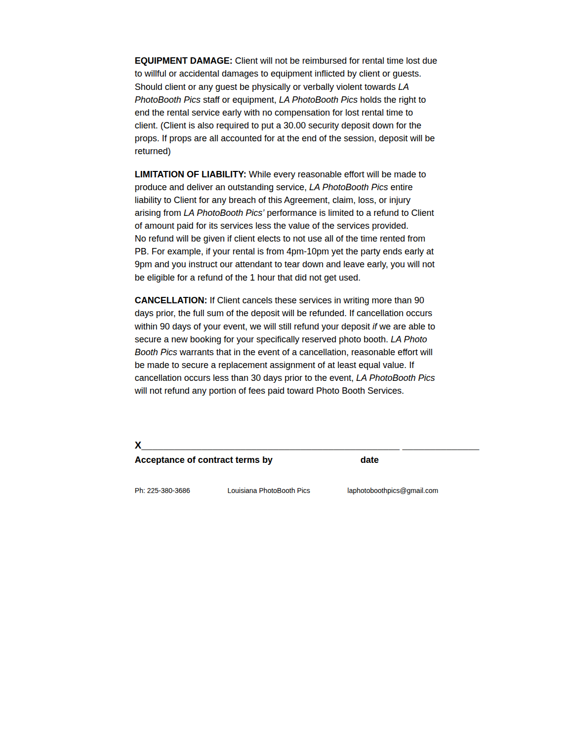EQUIPMENT DAMAGE: Client will not be reimbursed for rental time lost due to willful or accidental damages to equipment inflicted by client or guests. Should client or any guest be physically or verbally violent towards LA PhotoBooth Pics staff or equipment, LA PhotoBooth Pics holds the right to end the rental service early with no compensation for lost rental time to client. (Client is also required to put a 30.00 security deposit down for the props. If props are all accounted for at the end of the session, deposit will be returned)
LIMITATION OF LIABILITY: While every reasonable effort will be made to produce and deliver an outstanding service, LA PhotoBooth Pics entire liability to Client for any breach of this Agreement, claim, loss, or injury arising from LA PhotoBooth Pics’ performance is limited to a refund to Client of amount paid for its services less the value of the services provided.
No refund will be given if client elects to not use all of the time rented from PB. For example, if your rental is from 4pm-10pm yet the party ends early at 9pm and you instruct our attendant to tear down and leave early, you will not be eligible for a refund of the 1 hour that did not get used.
CANCELLATION: If Client cancels these services in writing more than 90 days prior, the full sum of the deposit will be refunded. If cancellation occurs within 90 days of your event, we will still refund your deposit if we are able to secure a new booking for your specifically reserved photo booth. LA Photo Booth Pics warrants that in the event of a cancellation, reasonable effort will be made to secure a replacement assignment of at least equal value. If cancellation occurs less than 30 days prior to the event, LA PhotoBooth Pics will not refund any portion of fees paid toward Photo Booth Services.
X_______________________________________________ ______________
Acceptance of contract terms by date
Ph: 225-380-3686 Louisiana PhotoBooth Pics laphotoboothpics@gmail.com